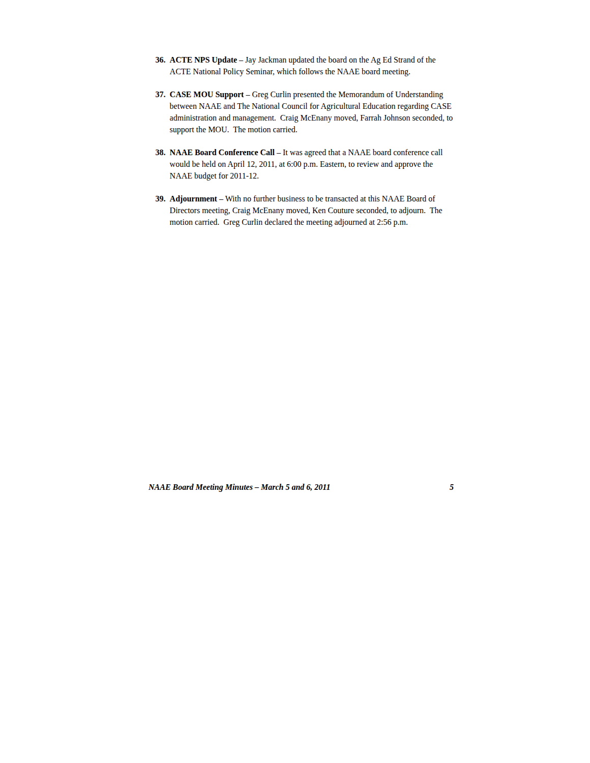36. ACTE NPS Update – Jay Jackman updated the board on the Ag Ed Strand of the ACTE National Policy Seminar, which follows the NAAE board meeting.
37. CASE MOU Support – Greg Curlin presented the Memorandum of Understanding between NAAE and The National Council for Agricultural Education regarding CASE administration and management. Craig McEnany moved, Farrah Johnson seconded, to support the MOU. The motion carried.
38. NAAE Board Conference Call – It was agreed that a NAAE board conference call would be held on April 12, 2011, at 6:00 p.m. Eastern, to review and approve the NAAE budget for 2011-12.
39. Adjournment – With no further business to be transacted at this NAAE Board of Directors meeting, Craig McEnany moved, Ken Couture seconded, to adjourn. The motion carried. Greg Curlin declared the meeting adjourned at 2:56 p.m.
NAAE Board Meeting Minutes – March 5 and 6, 2011 5